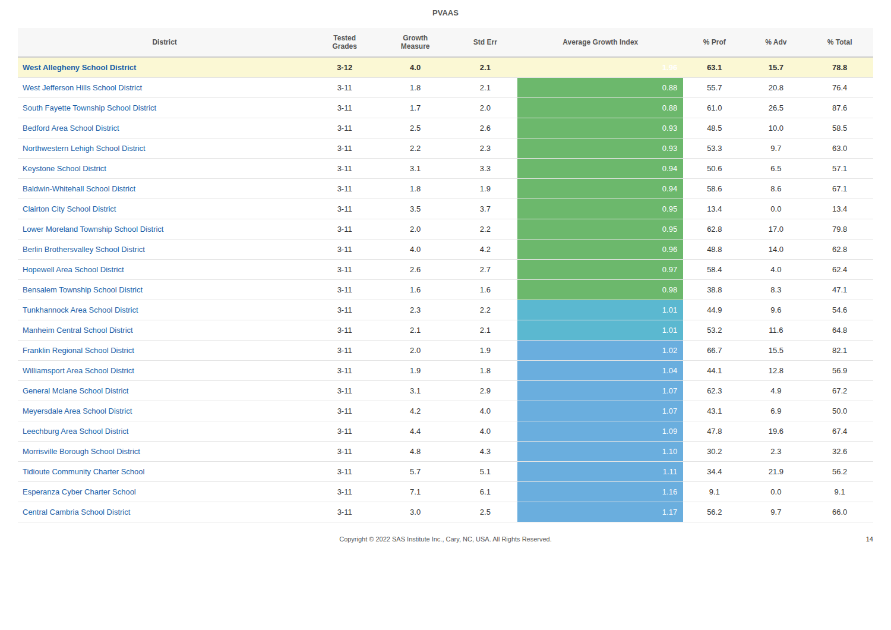PVAAS
| District | Tested Grades | Growth Measure | Std Err | Average Growth Index | % Prof | % Adv | % Total |
| --- | --- | --- | --- | --- | --- | --- | --- |
| West Allegheny School District | 3-12 | 4.0 | 2.1 | 1.96 | 63.1 | 15.7 | 78.8 |
| West Jefferson Hills School District | 3-11 | 1.8 | 2.1 | 0.88 | 55.7 | 20.8 | 76.4 |
| South Fayette Township School District | 3-11 | 1.7 | 2.0 | 0.88 | 61.0 | 26.5 | 87.6 |
| Bedford Area School District | 3-11 | 2.5 | 2.6 | 0.93 | 48.5 | 10.0 | 58.5 |
| Northwestern Lehigh School District | 3-11 | 2.2 | 2.3 | 0.93 | 53.3 | 9.7 | 63.0 |
| Keystone School District | 3-11 | 3.1 | 3.3 | 0.94 | 50.6 | 6.5 | 57.1 |
| Baldwin-Whitehall School District | 3-11 | 1.8 | 1.9 | 0.94 | 58.6 | 8.6 | 67.1 |
| Clairton City School District | 3-11 | 3.5 | 3.7 | 0.95 | 13.4 | 0.0 | 13.4 |
| Lower Moreland Township School District | 3-11 | 2.0 | 2.2 | 0.95 | 62.8 | 17.0 | 79.8 |
| Berlin Brothersvalley School District | 3-11 | 4.0 | 4.2 | 0.96 | 48.8 | 14.0 | 62.8 |
| Hopewell Area School District | 3-11 | 2.6 | 2.7 | 0.97 | 58.4 | 4.0 | 62.4 |
| Bensalem Township School District | 3-11 | 1.6 | 1.6 | 0.98 | 38.8 | 8.3 | 47.1 |
| Tunkhannock Area School District | 3-11 | 2.3 | 2.2 | 1.01 | 44.9 | 9.6 | 54.6 |
| Manheim Central School District | 3-11 | 2.1 | 2.1 | 1.01 | 53.2 | 11.6 | 64.8 |
| Franklin Regional School District | 3-11 | 2.0 | 1.9 | 1.02 | 66.7 | 15.5 | 82.1 |
| Williamsport Area School District | 3-11 | 1.9 | 1.8 | 1.04 | 44.1 | 12.8 | 56.9 |
| General Mclane School District | 3-11 | 3.1 | 2.9 | 1.07 | 62.3 | 4.9 | 67.2 |
| Meyersdale Area School District | 3-11 | 4.2 | 4.0 | 1.07 | 43.1 | 6.9 | 50.0 |
| Leechburg Area School District | 3-11 | 4.4 | 4.0 | 1.09 | 47.8 | 19.6 | 67.4 |
| Morrisville Borough School District | 3-11 | 4.8 | 4.3 | 1.10 | 30.2 | 2.3 | 32.6 |
| Tidioute Community Charter School | 3-11 | 5.7 | 5.1 | 1.11 | 34.4 | 21.9 | 56.2 |
| Esperanza Cyber Charter School | 3-11 | 7.1 | 6.1 | 1.16 | 9.1 | 0.0 | 9.1 |
| Central Cambria School District | 3-11 | 3.0 | 2.5 | 1.17 | 56.2 | 9.7 | 66.0 |
Copyright © 2022 SAS Institute Inc., Cary, NC, USA. All Rights Reserved. 14